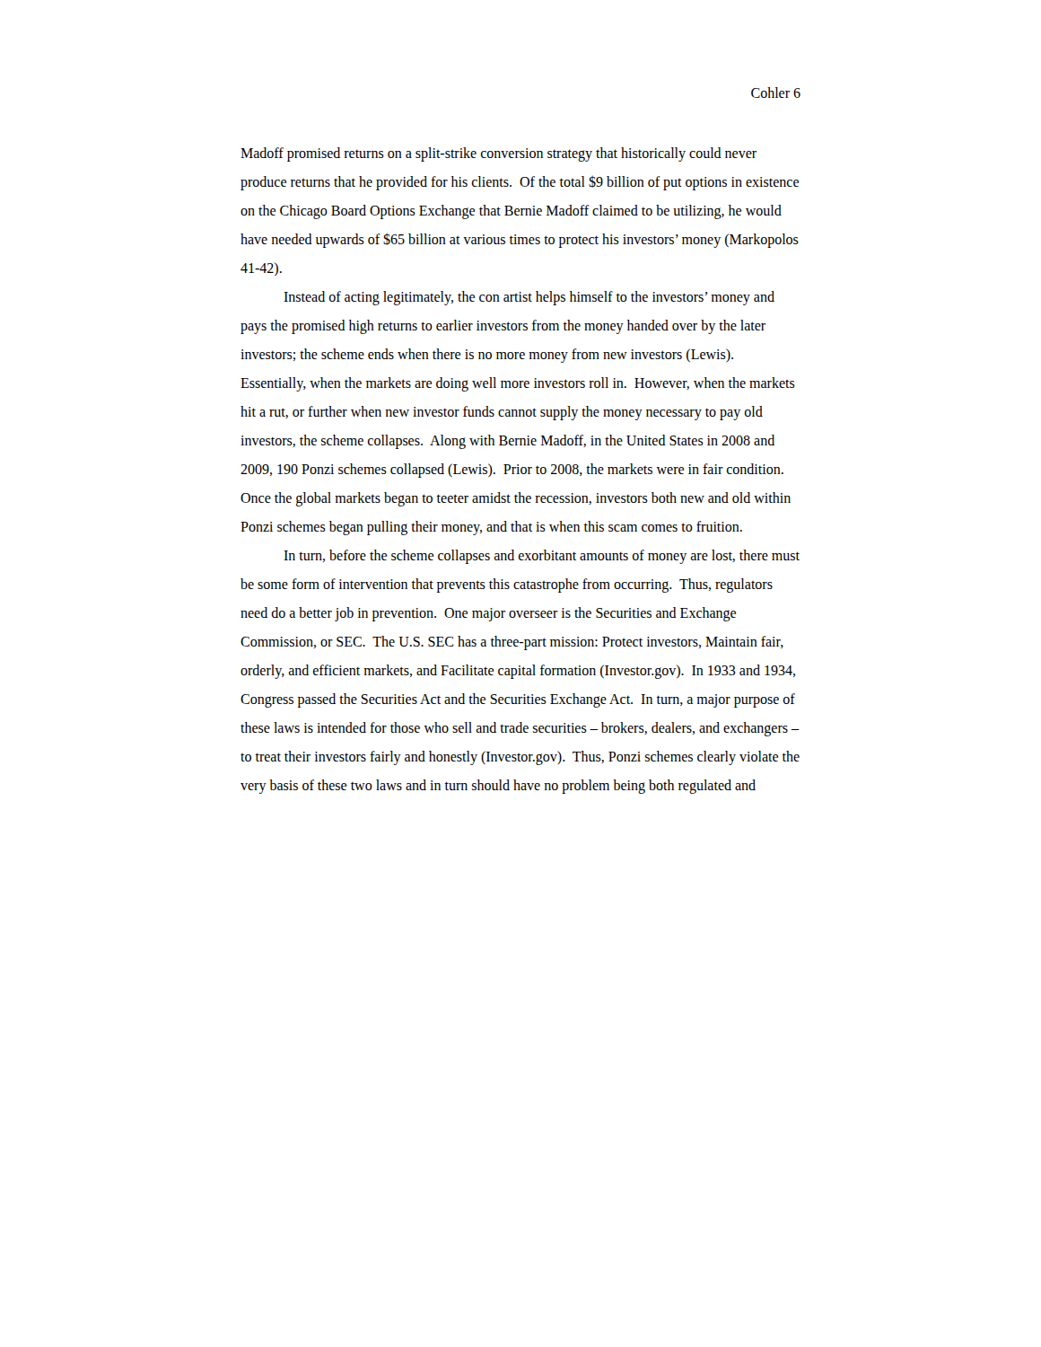Cohler 6
Madoff promised returns on a split-strike conversion strategy that historically could never produce returns that he provided for his clients. Of the total $9 billion of put options in existence on the Chicago Board Options Exchange that Bernie Madoff claimed to be utilizing, he would have needed upwards of $65 billion at various times to protect his investors’ money (Markopolos 41-42).
Instead of acting legitimately, the con artist helps himself to the investors’ money and pays the promised high returns to earlier investors from the money handed over by the later investors; the scheme ends when there is no more money from new investors (Lewis). Essentially, when the markets are doing well more investors roll in. However, when the markets hit a rut, or further when new investor funds cannot supply the money necessary to pay old investors, the scheme collapses. Along with Bernie Madoff, in the United States in 2008 and 2009, 190 Ponzi schemes collapsed (Lewis). Prior to 2008, the markets were in fair condition. Once the global markets began to teeter amidst the recession, investors both new and old within Ponzi schemes began pulling their money, and that is when this scam comes to fruition.
In turn, before the scheme collapses and exorbitant amounts of money are lost, there must be some form of intervention that prevents this catastrophe from occurring. Thus, regulators need do a better job in prevention. One major overseer is the Securities and Exchange Commission, or SEC. The U.S. SEC has a three-part mission: Protect investors, Maintain fair, orderly, and efficient markets, and Facilitate capital formation (Investor.gov). In 1933 and 1934, Congress passed the Securities Act and the Securities Exchange Act. In turn, a major purpose of these laws is intended for those who sell and trade securities – brokers, dealers, and exchangers – to treat their investors fairly and honestly (Investor.gov). Thus, Ponzi schemes clearly violate the very basis of these two laws and in turn should have no problem being both regulated and